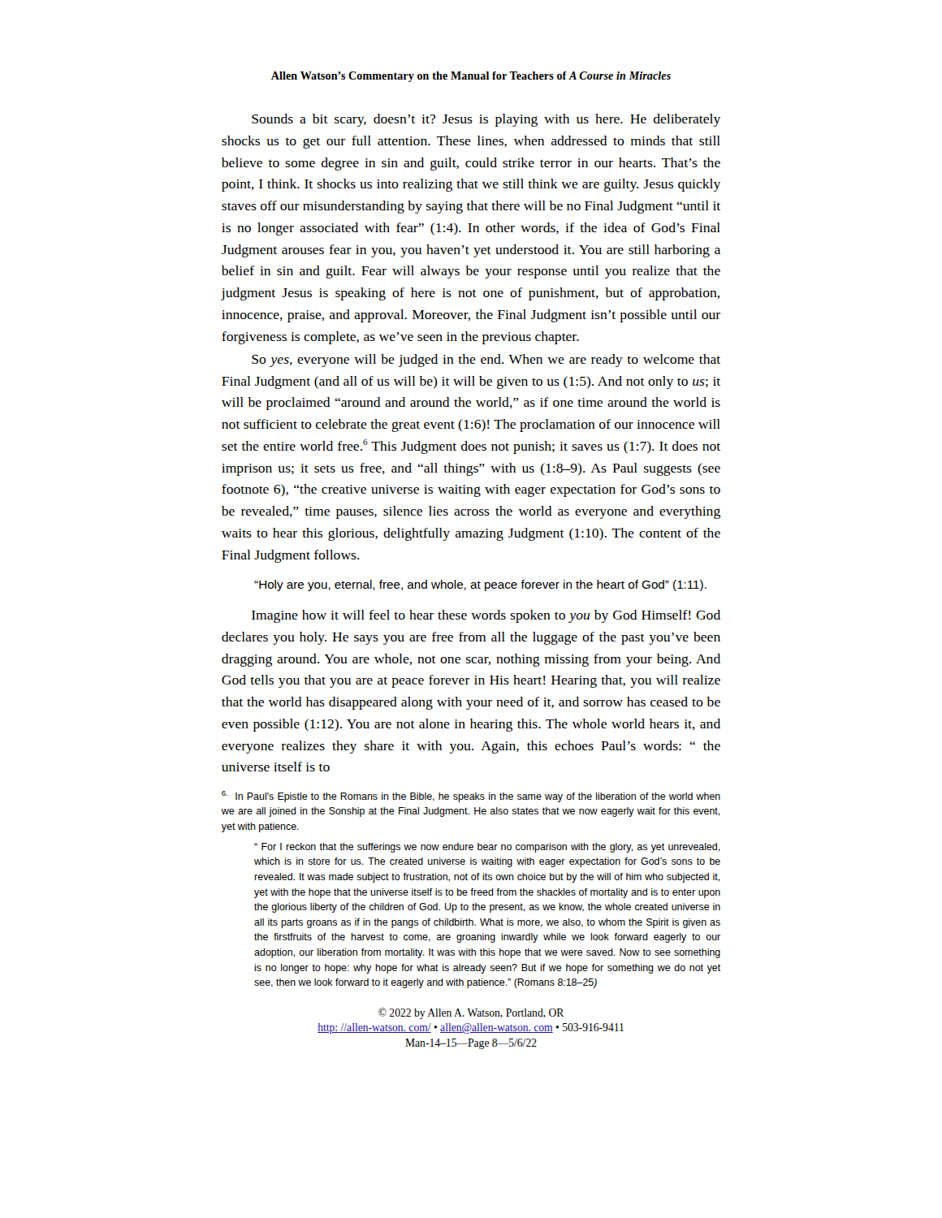Allen Watson’s Commentary on the Manual for Teachers of A Course in Miracles
Sounds a bit scary, doesn’t it? Jesus is playing with us here. He deliberately shocks us to get our full attention. These lines, when addressed to minds that still believe to some degree in sin and guilt, could strike terror in our hearts. That’s the point, I think. It shocks us into realizing that we still think we are guilty. Jesus quickly staves off our misunderstanding by saying that there will be no Final Judgment “until it is no longer associated with fear” (1:4). In other words, if the idea of God’s Final Judgment arouses fear in you, you haven’t yet understood it. You are still harboring a belief in sin and guilt. Fear will always be your response until you realize that the judgment Jesus is speaking of here is not one of punishment, but of approbation, innocence, praise, and approval. Moreover, the Final Judgment isn’t possible until our forgiveness is complete, as we’ve seen in the previous chapter.
So yes, everyone will be judged in the end. When we are ready to welcome that Final Judgment (and all of us will be) it will be given to us (1:5). And not only to us; it will be proclaimed “around and around the world,” as if one time around the world is not sufficient to celebrate the great event (1:6)! The proclamation of our innocence will set the entire world free.6 This Judgment does not punish; it saves us (1:7). It does not imprison us; it sets us free, and “all things” with us (1:8–9). As Paul suggests (see footnote 6), “the creative universe is waiting with eager expectation for God’s sons to be revealed,” time pauses, silence lies across the world as everyone and everything waits to hear this glorious, delightfully amazing Judgment (1:10). The content of the Final Judgment follows.
“Holy are you, eternal, free, and whole, at peace forever in the heart of God” (1:11).
Imagine how it will feel to hear these words spoken to you by God Himself! God declares you holy. He says you are free from all the luggage of the past you’ve been dragging around. You are whole, not one scar, nothing missing from your being. And God tells you that you are at peace forever in His heart! Hearing that, you will realize that the world has disappeared along with your need of it, and sorrow has ceased to be even possible (1:12). You are not alone in hearing this. The whole world hears it, and everyone realizes they share it with you. Again, this echoes Paul’s words: “ the universe itself is to
6. In Paul's Epistle to the Romans in the Bible, he speaks in the same way of the liberation of the world when we are all joined in the Sonship at the Final Judgment. He also states that we now eagerly wait for this event, yet with patience.
“ For I reckon that the sufferings we now endure bear no comparison with the glory, as yet unrevealed, which is in store for us. The created universe is waiting with eager expectation for God’s sons to be revealed. It was made subject to frustration, not of its own choice but by the will of him who subjected it, yet with the hope that the universe itself is to be freed from the shackles of mortality and is to enter upon the glorious liberty of the children of God. Up to the present, as we know, the whole created universe in all its parts groans as if in the pangs of childbirth. What is more, we also, to whom the Spirit is given as the firstfruits of the harvest to come, are groaning inwardly while we look forward eagerly to our adoption, our liberation from mortality. It was with this hope that we were saved. Now to see something is no longer to hope: why hope for what is already seen? But if we hope for something we do not yet see, then we look forward to it eagerly and with patience.” (Romans 8:18–25)
© 2022 by Allen A. Watson, Portland, OR
http: //allen-watson. com/ • allen@allen-watson. com • 503-916-9411
Man-14–15—Page 8—5/6/22